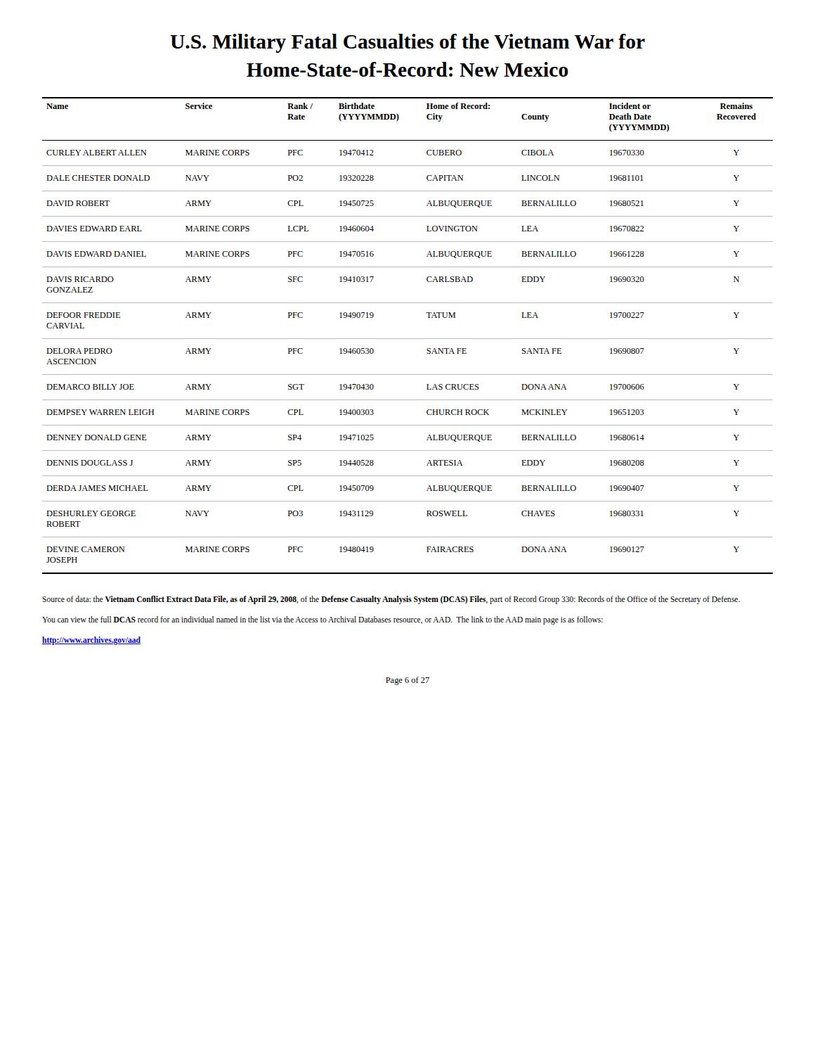U.S. Military Fatal Casualties of the Vietnam War for
Home-State-of-Record: New Mexico
| Name | Service | Rank / Rate | Birthdate (YYYYMMDD) | Home of Record: City | County | Incident or Death Date (YYYYMMDD) | Remains Recovered |
| --- | --- | --- | --- | --- | --- | --- | --- |
| CURLEY ALBERT ALLEN | MARINE CORPS | PFC | 19470412 | CUBERO | CIBOLA | 19670330 | Y |
| DALE CHESTER DONALD | NAVY | PO2 | 19320228 | CAPITAN | LINCOLN | 19681101 | Y |
| DAVID ROBERT | ARMY | CPL | 19450725 | ALBUQUERQUE | BERNALILLO | 19680521 | Y |
| DAVIES EDWARD EARL | MARINE CORPS | LCPL | 19460604 | LOVINGTON | LEA | 19670822 | Y |
| DAVIS EDWARD DANIEL | MARINE CORPS | PFC | 19470516 | ALBUQUERQUE | BERNALILLO | 19661228 | Y |
| DAVIS RICARDO GONZALEZ | ARMY | SFC | 19410317 | CARLSBAD | EDDY | 19690320 | N |
| DEFOOR FREDDIE CARVIAL | ARMY | PFC | 19490719 | TATUM | LEA | 19700227 | Y |
| DELORA PEDRO ASCENCION | ARMY | PFC | 19460530 | SANTA FE | SANTA FE | 19690807 | Y |
| DEMARCO BILLY JOE | ARMY | SGT | 19470430 | LAS CRUCES | DONA ANA | 19700606 | Y |
| DEMPSEY WARREN LEIGH | MARINE CORPS | CPL | 19400303 | CHURCH ROCK | MCKINLEY | 19651203 | Y |
| DENNEY DONALD GENE | ARMY | SP4 | 19471025 | ALBUQUERQUE | BERNALILLO | 19680614 | Y |
| DENNIS DOUGLASS J | ARMY | SP5 | 19440528 | ARTESIA | EDDY | 19680208 | Y |
| DERDA JAMES MICHAEL | ARMY | CPL | 19450709 | ALBUQUERQUE | BERNALILLO | 19690407 | Y |
| DESHURLEY GEORGE ROBERT | NAVY | PO3 | 19431129 | ROSWELL | CHAVES | 19680331 | Y |
| DEVINE CAMERON JOSEPH | MARINE CORPS | PFC | 19480419 | FAIRACRES | DONA ANA | 19690127 | Y |
Source of data: the Vietnam Conflict Extract Data File, as of April 29, 2008, of the Defense Casualty Analysis System (DCAS) Files, part of Record Group 330: Records of the Office of the Secretary of Defense.
You can view the full DCAS record for an individual named in the list via the Access to Archival Databases resource, or AAD. The link to the AAD main page is as follows:
http://www.archives.gov/aad
Page 6 of 27